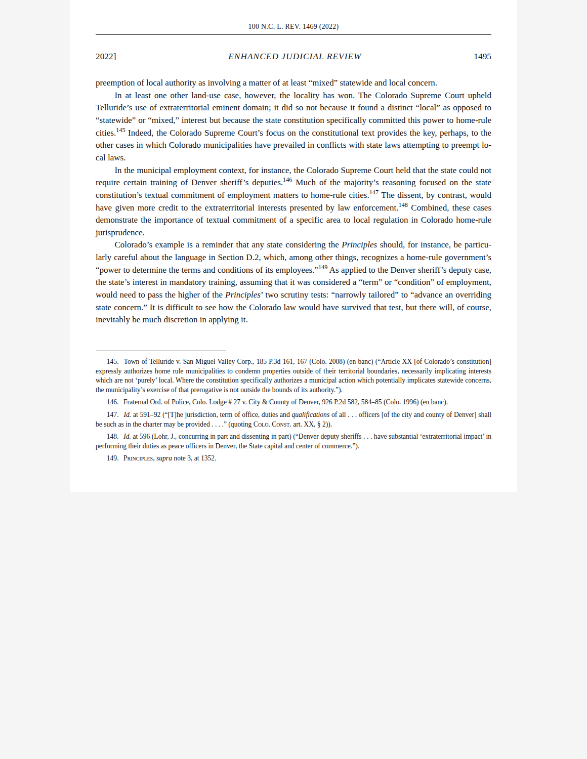100 N.C. L. REV. 1469 (2022)
2022] Enhanced Judicial Review 1495
preemption of local authority as involving a matter of at least “mixed” statewide and local concern.
In at least one other land-use case, however, the locality has won. The Colorado Supreme Court upheld Telluride’s use of extraterritorial eminent domain; it did so not because it found a distinct “local” as opposed to “statewide” or “mixed,” interest but because the state constitution specifically committed this power to home-rule cities.145 Indeed, the Colorado Supreme Court’s focus on the constitutional text provides the key, perhaps, to the other cases in which Colorado municipalities have prevailed in conflicts with state laws attempting to preempt local laws.
In the municipal employment context, for instance, the Colorado Supreme Court held that the state could not require certain training of Denver sheriff’s deputies.146 Much of the majority’s reasoning focused on the state constitution’s textual commitment of employment matters to home-rule cities.147 The dissent, by contrast, would have given more credit to the extraterritorial interests presented by law enforcement.148 Combined, these cases demonstrate the importance of textual commitment of a specific area to local regulation in Colorado home-rule jurisprudence.
Colorado’s example is a reminder that any state considering the Principles should, for instance, be particularly careful about the language in Section D.2, which, among other things, recognizes a home-rule government’s “power to determine the terms and conditions of its employees.”149 As applied to the Denver sheriff’s deputy case, the state’s interest in mandatory training, assuming that it was considered a “term” or “condition” of employment, would need to pass the higher of the Principles’ two scrutiny tests: “narrowly tailored” to “advance an overriding state concern.” It is difficult to see how the Colorado law would have survived that test, but there will, of course, inevitably be much discretion in applying it.
145. Town of Telluride v. San Miguel Valley Corp., 185 P.3d 161, 167 (Colo. 2008) (en banc) (“Article XX [of Colorado’s constitution] expressly authorizes home rule municipalities to condemn properties outside of their territorial boundaries, necessarily implicating interests which are not ‘purely’ local. Where the constitution specifically authorizes a municipal action which potentially implicates statewide concerns, the municipality’s exercise of that prerogative is not outside the bounds of its authority.”).
146. Fraternal Ord. of Police, Colo. Lodge # 27 v. City & County of Denver, 926 P.2d 582, 584–85 (Colo. 1996) (en banc).
147. Id. at 591–92 (“[T]he jurisdiction, term of office, duties and qualifications of all . . . officers [of the city and county of Denver] shall be such as in the charter may be provided . . . .” (quoting Colo. Const. art. XX, § 2)).
148. Id. at 596 (Lohr, J., concurring in part and dissenting in part) (“Denver deputy sheriffs . . . have substantial ‘extraterritorial impact’ in performing their duties as peace officers in Denver, the State capital and center of commerce.”).
149. Principles, supra note 3, at 1352.